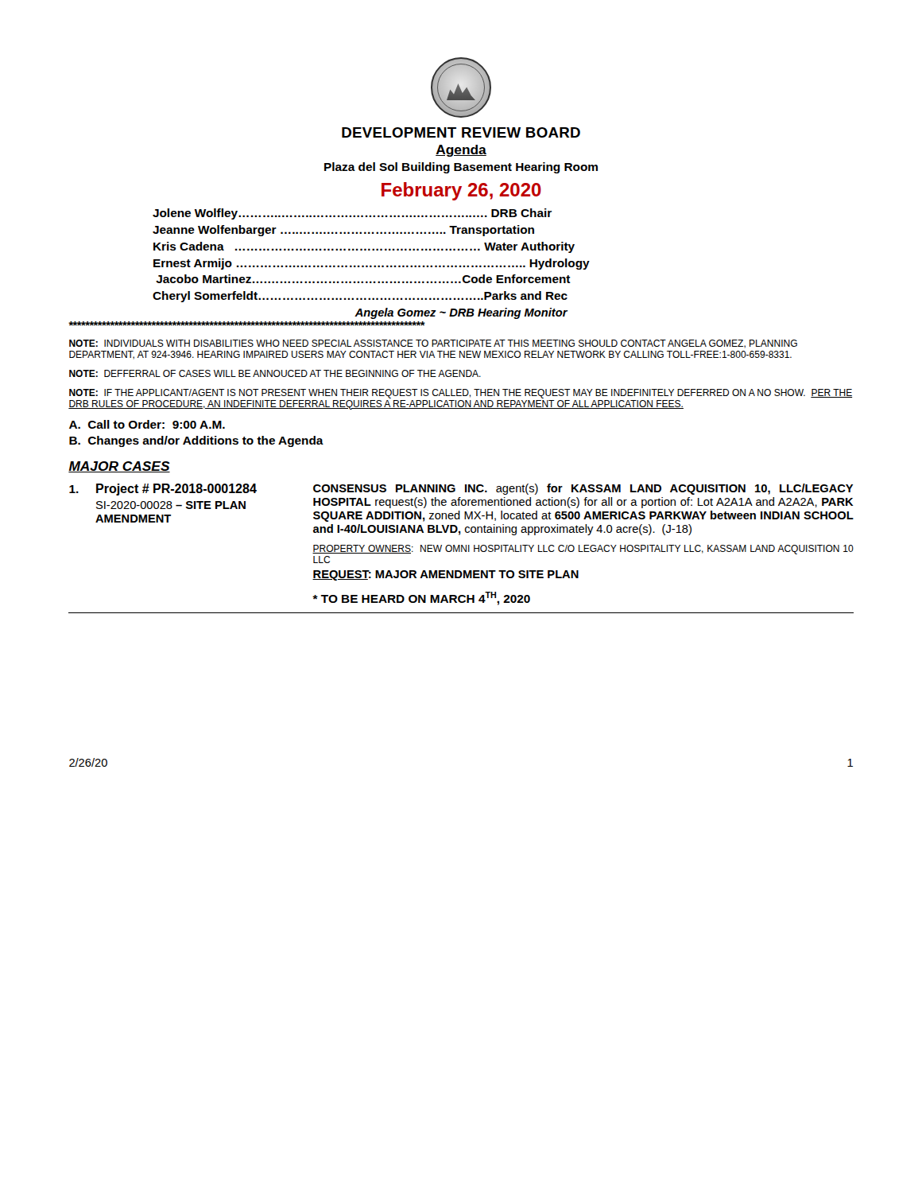DEVELOPMENT REVIEW BOARD
Agenda
Plaza del Sol Building Basement Hearing Room
February 26, 2020
Jolene Wolfley………..……..……….…………….…………..…. DRB Chair
Jeanne Wolfenbarger …..…….……………….……….. Transportation
Kris Cadena ……………….…………………………………… Water Authority
Ernest Armijo …………….……………………………………………….. Hydrology
Jacobo Martinez….…………………………………………Code Enforcement
Cheryl Somerfeldt………………………………………………..Parks and Rec
Angela Gomez ~ DRB Hearing Monitor
**************************************************************************************
NOTE: INDIVIDUALS WITH DISABILITIES WHO NEED SPECIAL ASSISTANCE TO PARTICIPATE AT THIS MEETING SHOULD CONTACT ANGELA GOMEZ, PLANNING DEPARTMENT, AT 924-3946. HEARING IMPAIRED USERS MAY CONTACT HER VIA THE NEW MEXICO RELAY NETWORK BY CALLING TOLL-FREE:1-800-659-8331.
NOTE: DEFFERRAL OF CASES WILL BE ANNOUCED AT THE BEGINNING OF THE AGENDA.
NOTE: IF THE APPLICANT/AGENT IS NOT PRESENT WHEN THEIR REQUEST IS CALLED, THEN THE REQUEST MAY BE INDEFINITELY DEFERRED ON A NO SHOW. PER THE DRB RULES OF PROCEDURE, AN INDEFINITE DEFERRAL REQUIRES A RE-APPLICATION AND REPAYMENT OF ALL APPLICATION FEES.
A. Call to Order: 9:00 A.M.
B. Changes and/or Additions to the Agenda
MAJOR CASES
| 1. | Project # PR-2018-0001284 SI-2020-00028 – SITE PLAN AMENDMENT | CONSENSUS PLANNING INC. agent(s) for KASSAM LAND ACQUISITION 10, LLC/LEGACY HOSPITAL request(s) the aforementioned action(s) for all or a portion of: Lot A2A1A and A2A2A, PARK SQUARE ADDITION, zoned MX-H, located at 6500 AMERICAS PARKWAY between INDIAN SCHOOL and I-40/LOUISIANA BLVD, containing approximately 4.0 acre(s). (J-18) PROPERTY OWNERS : NEW OMNI HOSPITALITY LLC C/O LEGACY HOSPITALITY LLC, KASSAM LAND ACQUISITION 10 LLC REQUEST : MAJOR AMENDMENT TO SITE PLAN * TO BE HEARD ON MARCH 4 TH , 2020 |
2/26/20
1